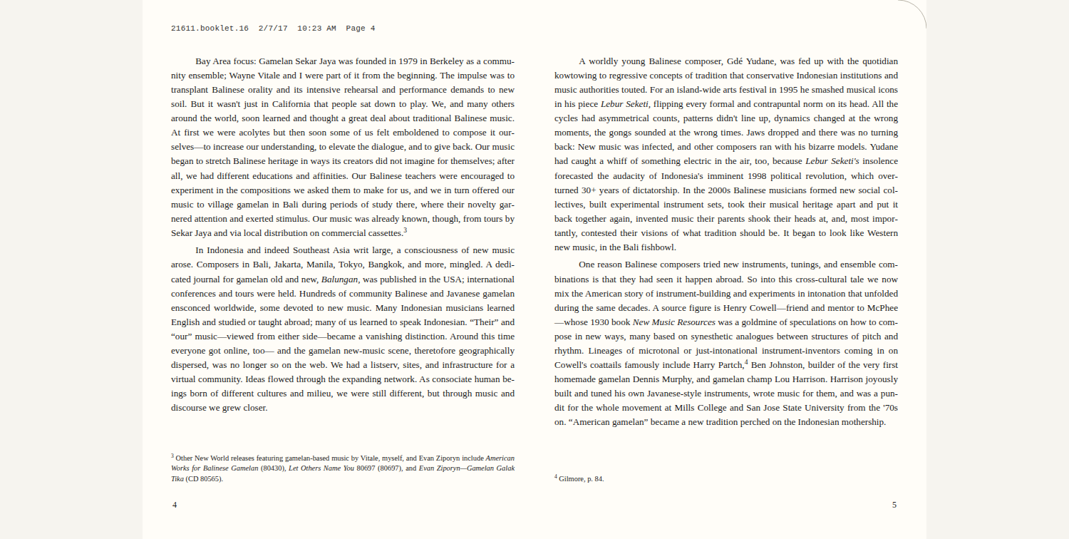21611.booklet.16 2/7/17 10:23 AM Page 4
Bay Area focus: Gamelan Sekar Jaya was founded in 1979 in Berkeley as a community ensemble; Wayne Vitale and I were part of it from the beginning. The impulse was to transplant Balinese orality and its intensive rehearsal and performance demands to new soil. But it wasn't just in California that people sat down to play. We, and many others around the world, soon learned and thought a great deal about traditional Balinese music. At first we were acolytes but then soon some of us felt emboldened to compose it ourselves—to increase our understanding, to elevate the dialogue, and to give back. Our music began to stretch Balinese heritage in ways its creators did not imagine for themselves; after all, we had different educations and affinities. Our Balinese teachers were encouraged to experiment in the compositions we asked them to make for us, and we in turn offered our music to village gamelan in Bali during periods of study there, where their novelty garnered attention and exerted stimulus. Our music was already known, though, from tours by Sekar Jaya and via local distribution on commercial cassettes.3
In Indonesia and indeed Southeast Asia writ large, a consciousness of new music arose. Composers in Bali, Jakarta, Manila, Tokyo, Bangkok, and more, mingled. A dedicated journal for gamelan old and new, Balungan, was published in the USA; international conferences and tours were held. Hundreds of community Balinese and Javanese gamelan ensconced worldwide, some devoted to new music. Many Indonesian musicians learned English and studied or taught abroad; many of us learned to speak Indonesian. “Their” and “our” music—viewed from either side—became a vanishing distinction. Around this time everyone got online, too— and the gamelan new-music scene, theretofore geographically dispersed, was no longer so on the web. We had a listserv, sites, and infrastructure for a virtual community. Ideas flowed through the expanding network. As consociate human beings born of different cultures and milieu, we were still different, but through music and discourse we grew closer.
3 Other New World releases featuring gamelan-based music by Vitale, myself, and Evan Ziporyn include American Works for Balinese Gamelan (80430), Let Others Name You 80697 (80697), and Evan Ziporyn—Gamelan Galak Tika (CD 80565).
4
A worldly young Balinese composer, Gdé Yudane, was fed up with the quotidian kowtowing to regressive concepts of tradition that conservative Indonesian institutions and music authorities touted. For an island-wide arts festival in 1995 he smashed musical icons in his piece Lebur Seketi, flipping every formal and contrapuntal norm on its head. All the cycles had asymmetrical counts, patterns didn't line up, dynamics changed at the wrong moments, the gongs sounded at the wrong times. Jaws dropped and there was no turning back: New music was infected, and other composers ran with his bizarre models. Yudane had caught a whiff of something electric in the air, too, because Lebur Seketi's insolence forecasted the audacity of Indonesia's imminent 1998 political revolution, which overturned 30+ years of dictatorship. In the 2000s Balinese musicians formed new social collectives, built experimental instrument sets, took their musical heritage apart and put it back together again, invented music their parents shook their heads at, and, most importantly, contested their visions of what tradition should be. It began to look like Western new music, in the Bali fishbowl.
One reason Balinese composers tried new instruments, tunings, and ensemble combinations is that they had seen it happen abroad. So into this cross-cultural tale we now mix the American story of instrument-building and experiments in intonation that unfolded during the same decades. A source figure is Henry Cowell—friend and mentor to McPhee—whose 1930 book New Music Resources was a goldmine of speculations on how to compose in new ways, many based on synesthetic analogues between structures of pitch and rhythm. Lineages of microtonal or just-intonational instrument-inventors coming in on Cowell's coattails famously include Harry Partch,4 Ben Johnston, builder of the very first homemade gamelan Dennis Murphy, and gamelan champ Lou Harrison. Harrison joyously built and tuned his own Javanese-style instruments, wrote music for them, and was a pundit for the whole movement at Mills College and San Jose State University from the '70s on. “American gamelan” became a new tradition perched on the Indonesian mothership.
4 Gilmore, p. 84.
5